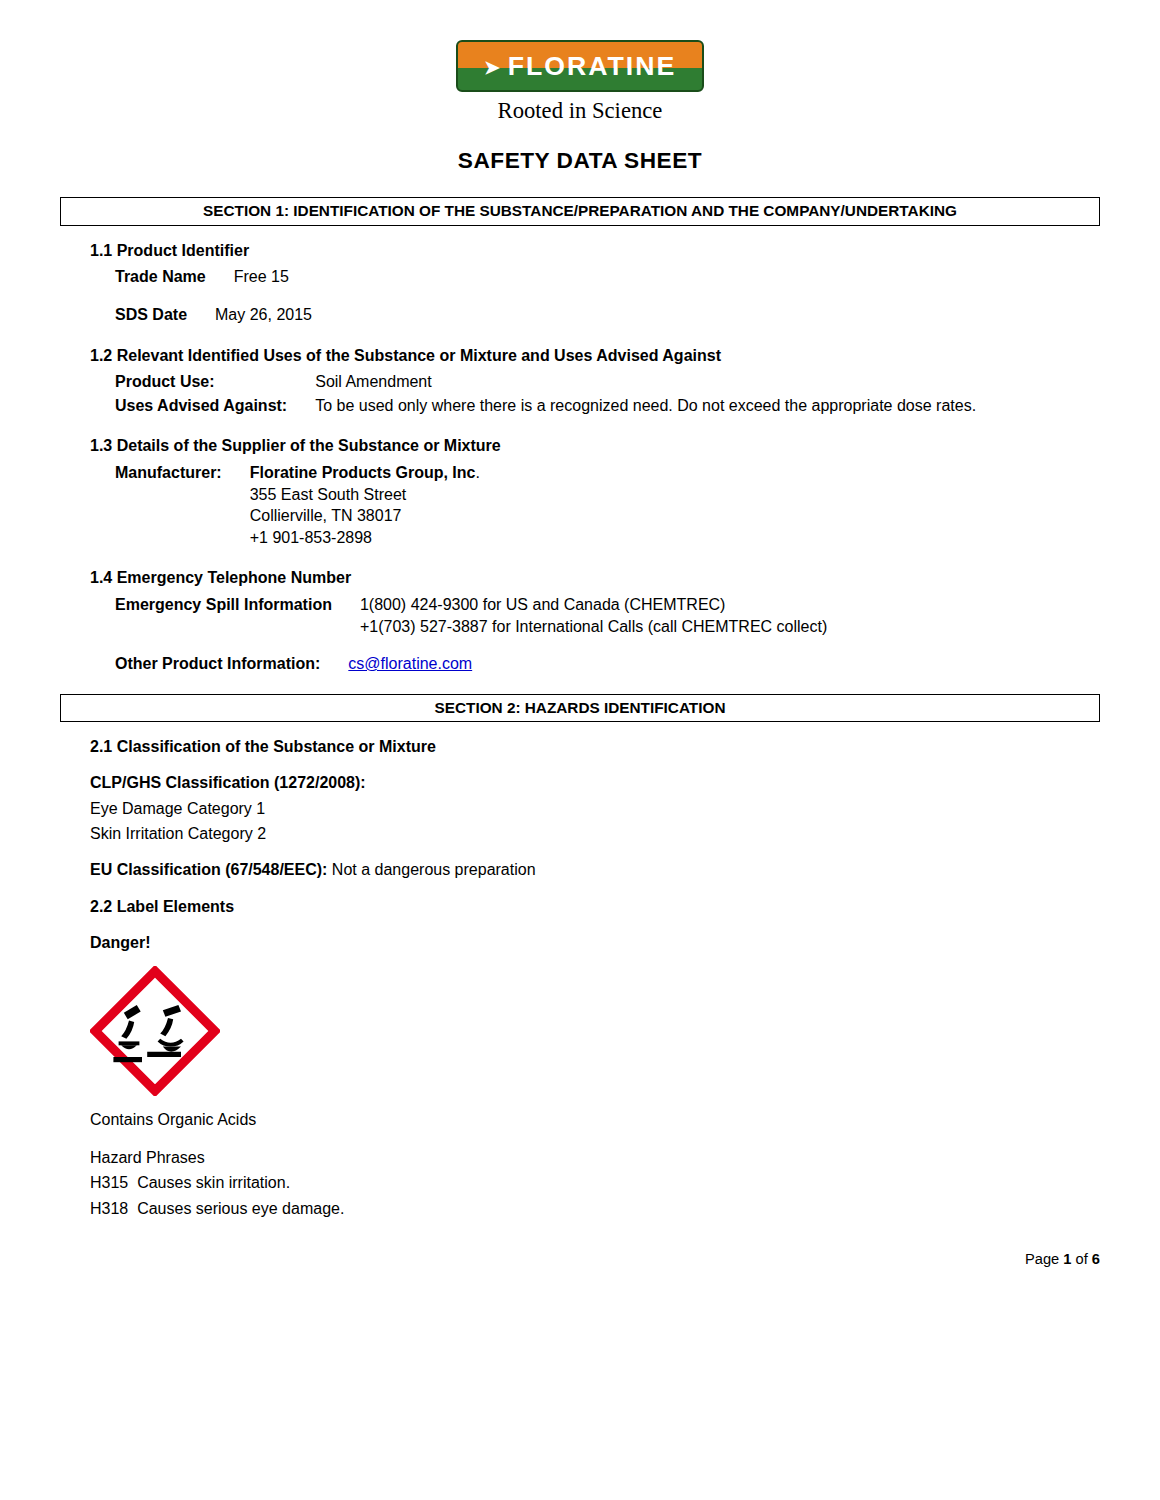➤FLORATINE
Rooted in Science
SAFETY DATA SHEET
SECTION 1: IDENTIFICATION OF THE SUBSTANCE/PREPARATION AND THE COMPANY/UNDERTAKING
1.1 Product Identifier
| Trade Name | Free 15 |
| SDS Date | May 26, 2015 |
1.2 Relevant Identified Uses of the Substance or Mixture and Uses Advised Against
| Product Use: | Soil Amendment |
| Uses Advised Against: | To be used only where there is a recognized need. Do not exceed the appropriate dose rates. |
1.3 Details of the Supplier of the Substance or Mixture
| Manufacturer: | Floratine Products Group, Inc . 355 East South Street Collierville, TN 38017 +1 901-853-2898 |
1.4 Emergency Telephone Number
| Emergency Spill Information | 1(800) 424-9300 for US and Canada (CHEMTREC) +1(703) 527-3887 for International Calls (call CHEMTREC collect) |
| Other Product Information: | cs@floratine.com |
SECTION 2: HAZARDS IDENTIFICATION
2.1 Classification of the Substance or Mixture
CLP/GHS Classification (1272/2008):
Eye Damage Category 1
Skin Irritation Category 2
EU Classification (67/548/EEC): Not a dangerous preparation
2.2 Label Elements
Danger!
Contains Organic Acids
Hazard Phrases
H315 Causes skin irritation.
H318 Causes serious eye damage.
Page 1 of 6